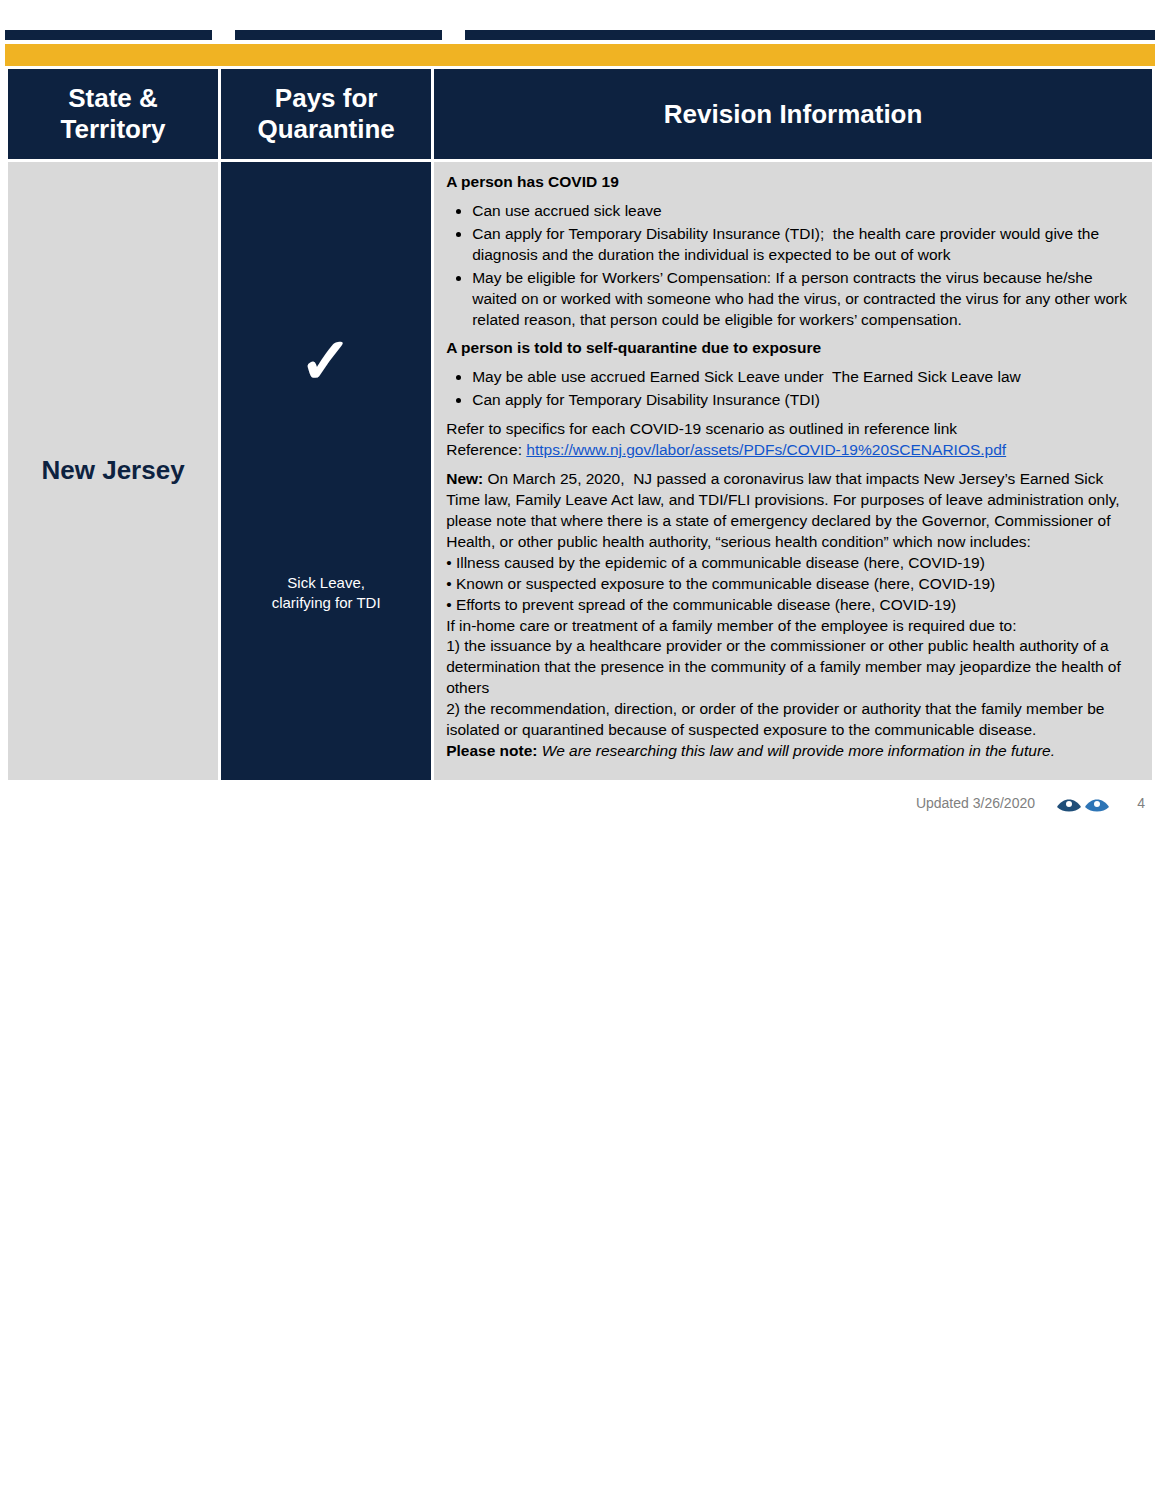| State & Territory | Pays for Quarantine | Revision Information |
| --- | --- | --- |
| New Jersey | ✓ Sick Leave, clarifying for TDI | A person has COVID 19 Can use accrued sick leave Can apply for Temporary Disability Insurance (TDI); the health care provider would give the diagnosis and the duration the individual is expected to be out of work May be eligible for Workers’ Compensation: If a person contracts the virus because he/she waited on or worked with someone who had the virus, or contracted the virus for any other work related reason, that person could be eligible for workers’ compensation. A person is told to self-quarantine due to exposure May be able use accrued Earned Sick Leave under The Earned Sick Leave law Can apply for Temporary Disability Insurance (TDI) Refer to specifics for each COVID-19 scenario as outlined in reference link Reference: https://www.nj.gov/labor/assets/PDFs/COVID-19%20SCENARIOS.pdf New: On March 25, 2020, NJ passed a coronavirus law that impacts New Jersey’s Earned Sick Time law, Family Leave Act law, and TDI/FLI provisions. For purposes of leave administration only, please note that where there is a state of emergency declared by the Governor, Commissioner of Health, or other public health authority, “serious health condition” which now includes: • Illness caused by the epidemic of a communicable disease (here, COVID-19) • Known or suspected exposure to the communicable disease (here, COVID-19) • Efforts to prevent spread of the communicable disease (here, COVID-19) If in-home care or treatment of a family member of the employee is required due to: 1) the issuance by a healthcare provider or the commissioner or other public health authority of a determination that the presence in the community of a family member may jeopardize the health of others 2) the recommendation, direction, or order of the provider or authority that the family member be isolated or quarantined because of suspected exposure to the communicable disease. Please note: We are researching this law and will provide more information in the future. |
Updated 3/26/2020 4